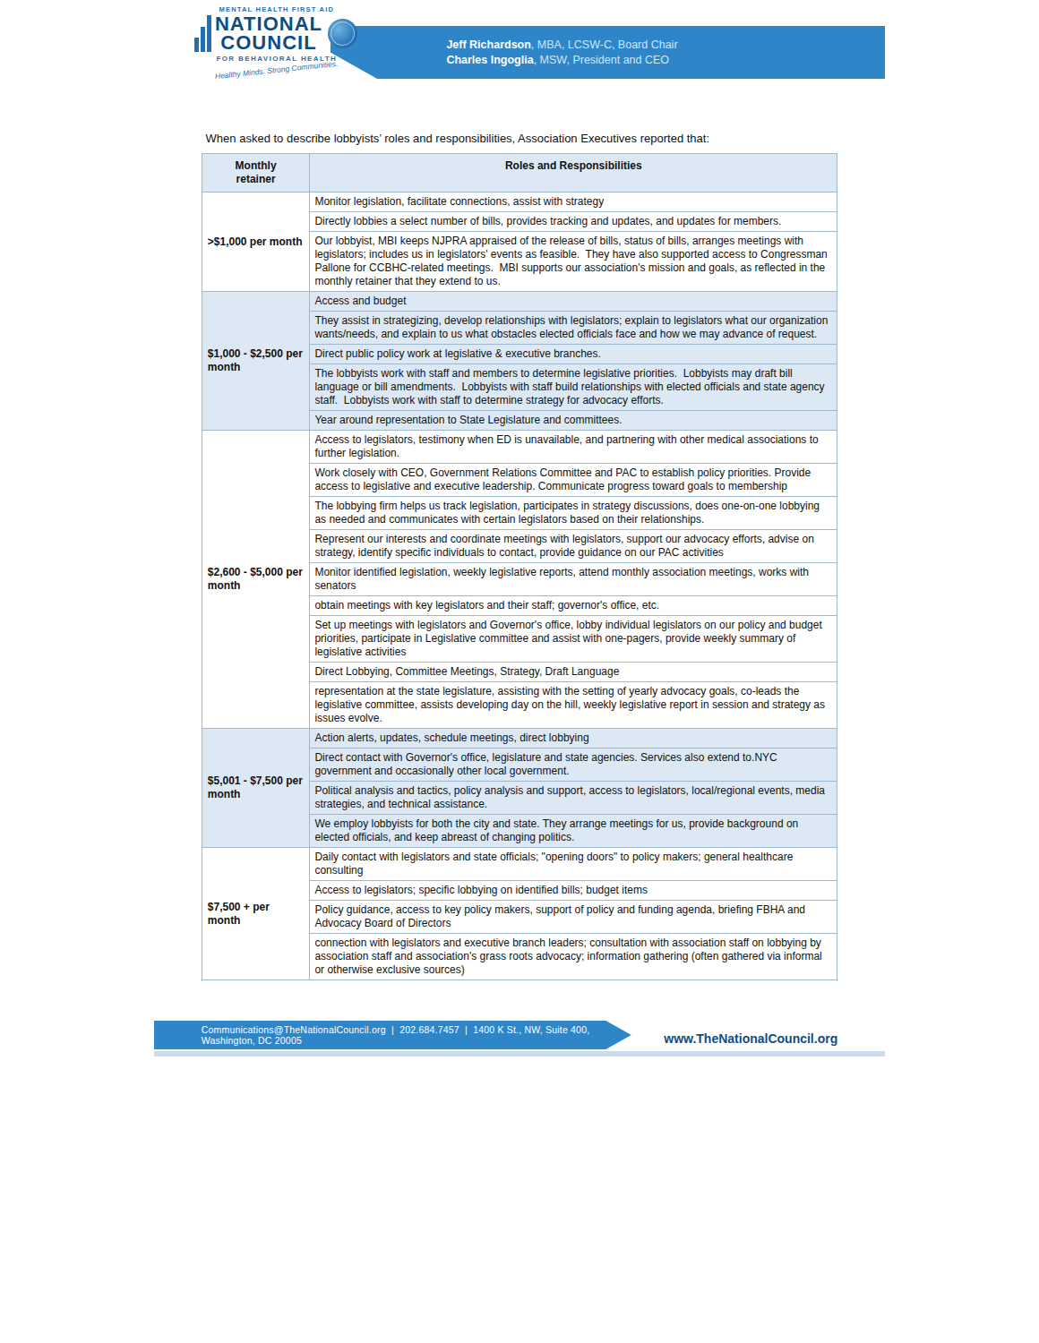Jeff Richardson, MBA, LCSW-C, Board Chair
Charles Ingoglia, MSW, President and CEO
MENTAL HEALTH FIRST AID
NATIONAL
COUNCIL
FOR BEHAVIORAL HEALTH
Healthy Minds. Strong Communities.
When asked to describe lobbyists’ roles and responsibilities, Association Executives reported that:
| Monthly retainer | Roles and Responsibilities |
| --- | --- |
| >$1,000 per month | Monitor legislation, facilitate connections, assist with strategy |
| Directly lobbies a select number of bills, provides tracking and updates, and updates for members. |
| Our lobbyist, MBI keeps NJPRA appraised of the release of bills, status of bills, arranges meetings with legislators; includes us in legislators' events as feasible. They have also supported access to Congressman Pallone for CCBHC-related meetings. MBI supports our association's mission and goals, as reflected in the monthly retainer that they extend to us. |
| $1,000 - $2,500 per month | Access and budget |
| They assist in strategizing, develop relationships with legislators; explain to legislators what our organization wants/needs, and explain to us what obstacles elected officials face and how we may advance of request. |
| Direct public policy work at legislative & executive branches. |
| The lobbyists work with staff and members to determine legislative priorities. Lobbyists may draft bill language or bill amendments. Lobbyists with staff build relationships with elected officials and state agency staff. Lobbyists work with staff to determine strategy for advocacy efforts. |
| Year around representation to State Legislature and committees. |
| $2,600 - $5,000 per month | Access to legislators, testimony when ED is unavailable, and partnering with other medical associations to further legislation. |
| Work closely with CEO, Government Relations Committee and PAC to establish policy priorities. Provide access to legislative and executive leadership. Communicate progress toward goals to membership |
| The lobbying firm helps us track legislation, participates in strategy discussions, does one-on-one lobbying as needed and communicates with certain legislators based on their relationships. |
| Represent our interests and coordinate meetings with legislators, support our advocacy efforts, advise on strategy, identify specific individuals to contact, provide guidance on our PAC activities |
| Monitor identified legislation, weekly legislative reports, attend monthly association meetings, works with senators |
| obtain meetings with key legislators and their staff; governor's office, etc. |
| Set up meetings with legislators and Governor's office, lobby individual legislators on our policy and budget priorities, participate in Legislative committee and assist with one-pagers, provide weekly summary of legislative activities |
| Direct Lobbying, Committee Meetings, Strategy, Draft Language |
| representation at the state legislature, assisting with the setting of yearly advocacy goals, co-leads the legislative committee, assists developing day on the hill, weekly legislative report in session and strategy as issues evolve. |
| $5,001 - $7,500 per month | Action alerts, updates, schedule meetings, direct lobbying |
| Direct contact with Governor's office, legislature and state agencies. Services also extend to.NYC government and occasionally other local government. |
| Political analysis and tactics, policy analysis and support, access to legislators, local/regional events, media strategies, and technical assistance. |
| We employ lobbyists for both the city and state. They arrange meetings for us, provide background on elected officials, and keep abreast of changing politics. |
| $7,500 + per month | Daily contact with legislators and state officials; "opening doors" to policy makers; general healthcare consulting |
| Access to legislators; specific lobbying on identified bills; budget items |
| Policy guidance, access to key policy makers, support of policy and funding agenda, briefing FBHA and Advocacy Board of Directors |
| connection with legislators and executive branch leaders; consultation with association staff on lobbying by association staff and association's grass roots advocacy; information gathering (often gathered via informal or otherwise exclusive sources) |
Communications@TheNationalCouncil.org | 202.684.7457 | 1400 K St., NW, Suite 400, Washington, DC 20005
www.TheNationalCouncil.org